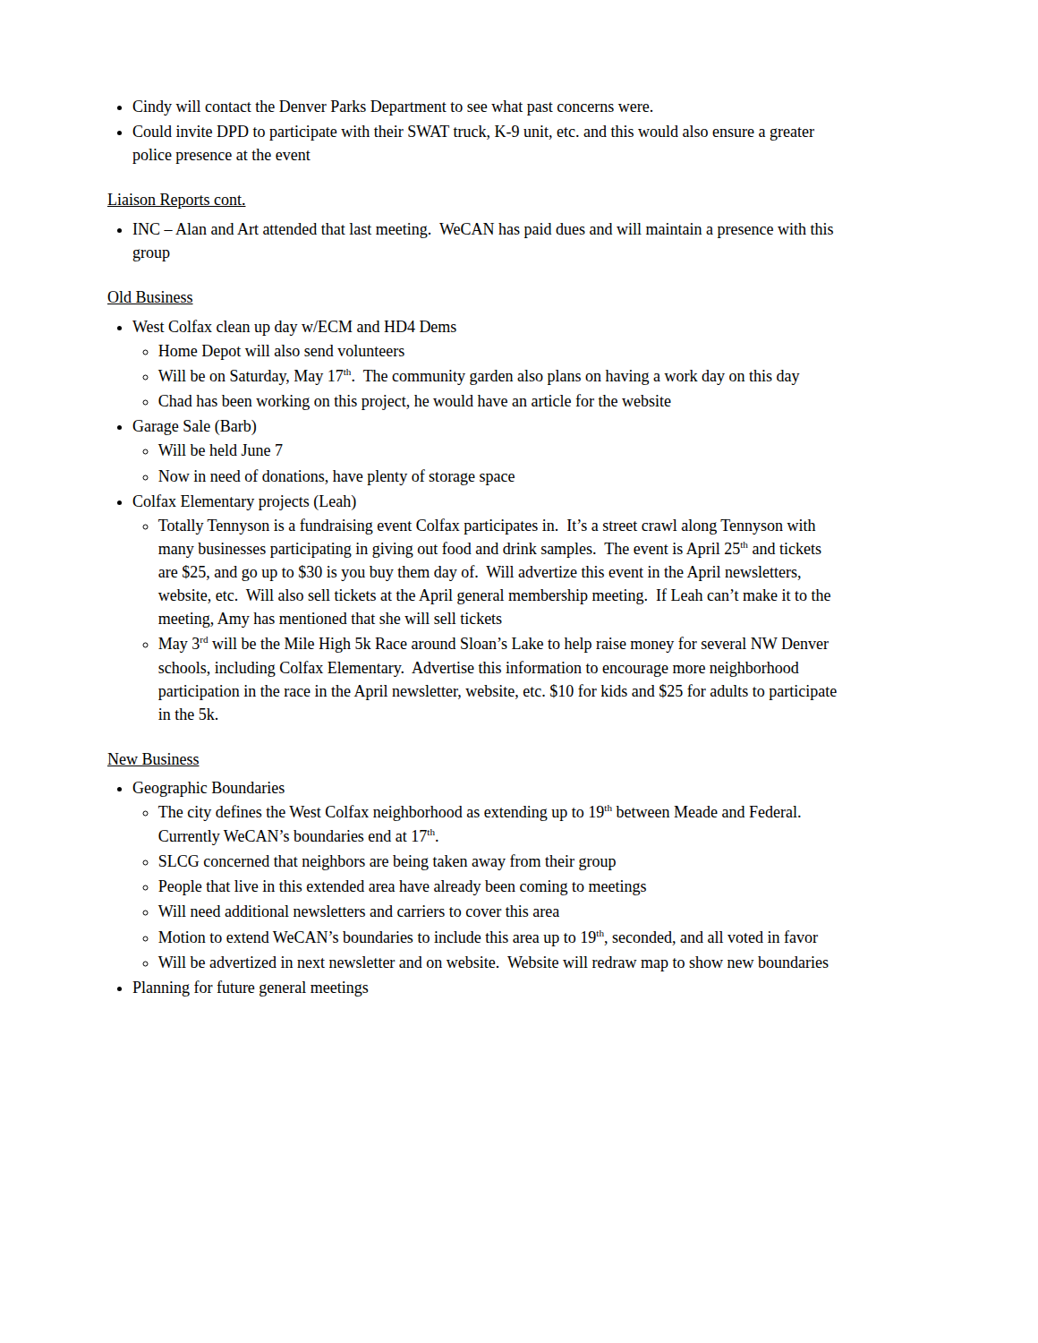Cindy will contact the Denver Parks Department to see what past concerns were.
Could invite DPD to participate with their SWAT truck, K-9 unit, etc. and this would also ensure a greater police presence at the event
Liaison Reports cont.
INC – Alan and Art attended that last meeting. WeCAN has paid dues and will maintain a presence with this group
Old Business
West Colfax clean up day w/ECM and HD4 Dems
Home Depot will also send volunteers
Will be on Saturday, May 17th. The community garden also plans on having a work day on this day
Chad has been working on this project, he would have an article for the website
Garage Sale (Barb)
Will be held June 7
Now in need of donations, have plenty of storage space
Colfax Elementary projects (Leah)
Totally Tennyson is a fundraising event Colfax participates in. It’s a street crawl along Tennyson with many businesses participating in giving out food and drink samples. The event is April 25th and tickets are $25, and go up to $30 is you buy them day of. Will advertize this event in the April newsletters, website, etc. Will also sell tickets at the April general membership meeting. If Leah can’t make it to the meeting, Amy has mentioned that she will sell tickets
May 3rd will be the Mile High 5k Race around Sloan’s Lake to help raise money for several NW Denver schools, including Colfax Elementary. Advertise this information to encourage more neighborhood participation in the race in the April newsletter, website, etc. $10 for kids and $25 for adults to participate in the 5k.
New Business
Geographic Boundaries
The city defines the West Colfax neighborhood as extending up to 19th between Meade and Federal. Currently WeCAN’s boundaries end at 17th.
SLCG concerned that neighbors are being taken away from their group
People that live in this extended area have already been coming to meetings
Will need additional newsletters and carriers to cover this area
Motion to extend WeCAN’s boundaries to include this area up to 19th, seconded, and all voted in favor
Will be advertized in next newsletter and on website. Website will redraw map to show new boundaries
Planning for future general meetings